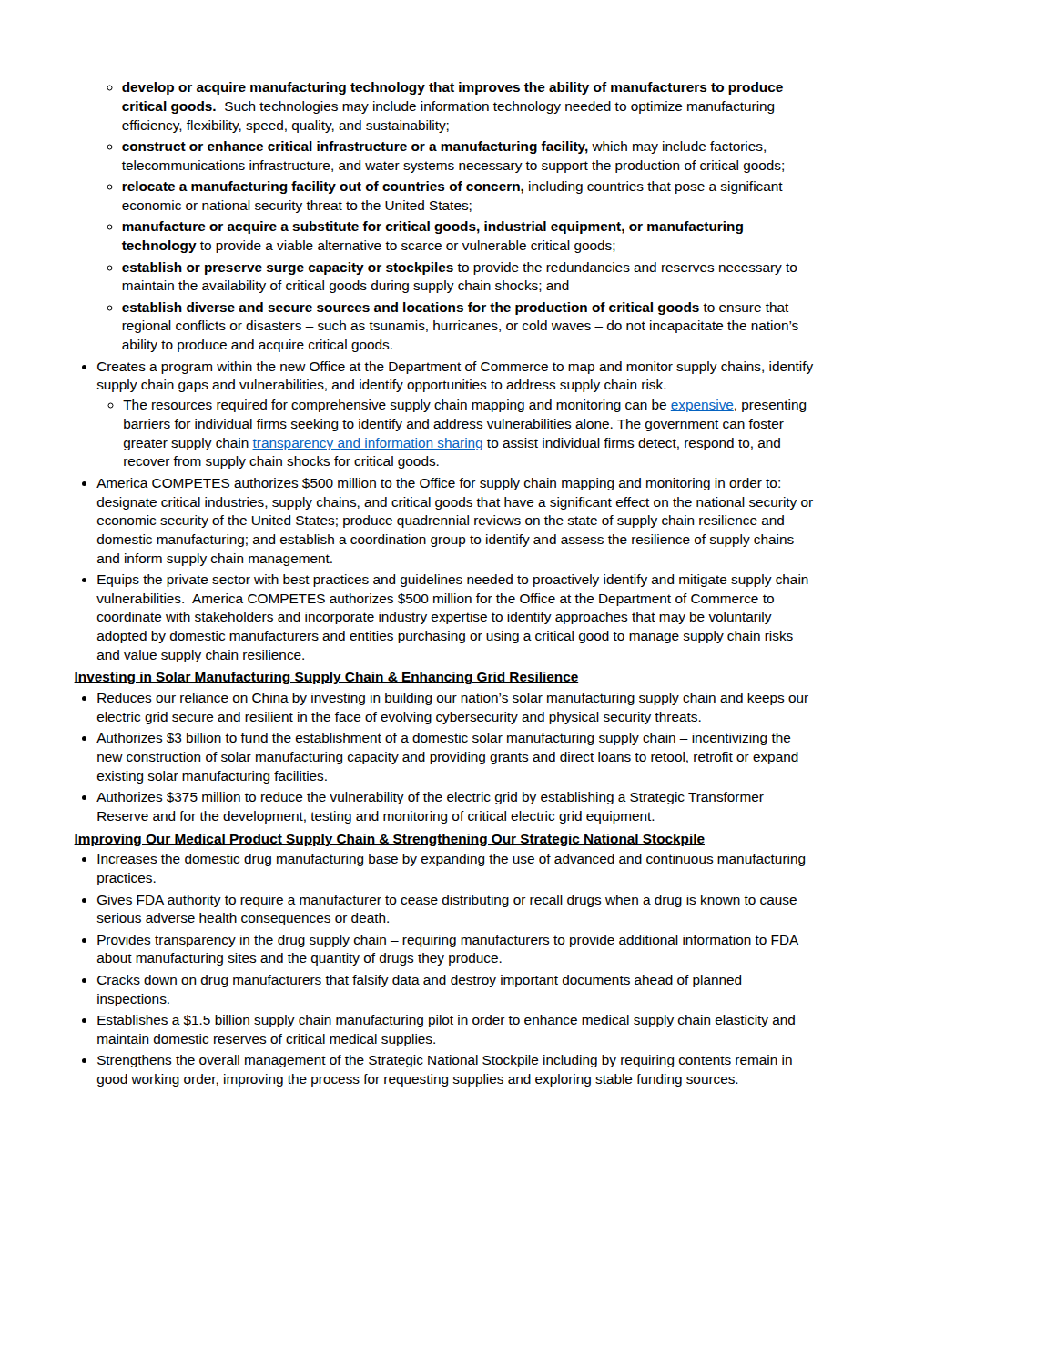develop or acquire manufacturing technology that improves the ability of manufacturers to produce critical goods. Such technologies may include information technology needed to optimize manufacturing efficiency, flexibility, speed, quality, and sustainability;
construct or enhance critical infrastructure or a manufacturing facility, which may include factories, telecommunications infrastructure, and water systems necessary to support the production of critical goods;
relocate a manufacturing facility out of countries of concern, including countries that pose a significant economic or national security threat to the United States;
manufacture or acquire a substitute for critical goods, industrial equipment, or manufacturing technology to provide a viable alternative to scarce or vulnerable critical goods;
establish or preserve surge capacity or stockpiles to provide the redundancies and reserves necessary to maintain the availability of critical goods during supply chain shocks; and
establish diverse and secure sources and locations for the production of critical goods to ensure that regional conflicts or disasters – such as tsunamis, hurricanes, or cold waves – do not incapacitate the nation’s ability to produce and acquire critical goods.
Creates a program within the new Office at the Department of Commerce to map and monitor supply chains, identify supply chain gaps and vulnerabilities, and identify opportunities to address supply chain risk.
The resources required for comprehensive supply chain mapping and monitoring can be expensive, presenting barriers for individual firms seeking to identify and address vulnerabilities alone. The government can foster greater supply chain transparency and information sharing to assist individual firms detect, respond to, and recover from supply chain shocks for critical goods.
America COMPETES authorizes $500 million to the Office for supply chain mapping and monitoring in order to: designate critical industries, supply chains, and critical goods that have a significant effect on the national security or economic security of the United States; produce quadrennial reviews on the state of supply chain resilience and domestic manufacturing; and establish a coordination group to identify and assess the resilience of supply chains and inform supply chain management.
Equips the private sector with best practices and guidelines needed to proactively identify and mitigate supply chain vulnerabilities. America COMPETES authorizes $500 million for the Office at the Department of Commerce to coordinate with stakeholders and incorporate industry expertise to identify approaches that may be voluntarily adopted by domestic manufacturers and entities purchasing or using a critical good to manage supply chain risks and value supply chain resilience.
Investing in Solar Manufacturing Supply Chain & Enhancing Grid Resilience
Reduces our reliance on China by investing in building our nation’s solar manufacturing supply chain and keeps our electric grid secure and resilient in the face of evolving cybersecurity and physical security threats.
Authorizes $3 billion to fund the establishment of a domestic solar manufacturing supply chain – incentivizing the new construction of solar manufacturing capacity and providing grants and direct loans to retool, retrofit or expand existing solar manufacturing facilities.
Authorizes $375 million to reduce the vulnerability of the electric grid by establishing a Strategic Transformer Reserve and for the development, testing and monitoring of critical electric grid equipment.
Improving Our Medical Product Supply Chain & Strengthening Our Strategic National Stockpile
Increases the domestic drug manufacturing base by expanding the use of advanced and continuous manufacturing practices.
Gives FDA authority to require a manufacturer to cease distributing or recall drugs when a drug is known to cause serious adverse health consequences or death.
Provides transparency in the drug supply chain – requiring manufacturers to provide additional information to FDA about manufacturing sites and the quantity of drugs they produce.
Cracks down on drug manufacturers that falsify data and destroy important documents ahead of planned inspections.
Establishes a $1.5 billion supply chain manufacturing pilot in order to enhance medical supply chain elasticity and maintain domestic reserves of critical medical supplies.
Strengthens the overall management of the Strategic National Stockpile including by requiring contents remain in good working order, improving the process for requesting supplies and exploring stable funding sources.